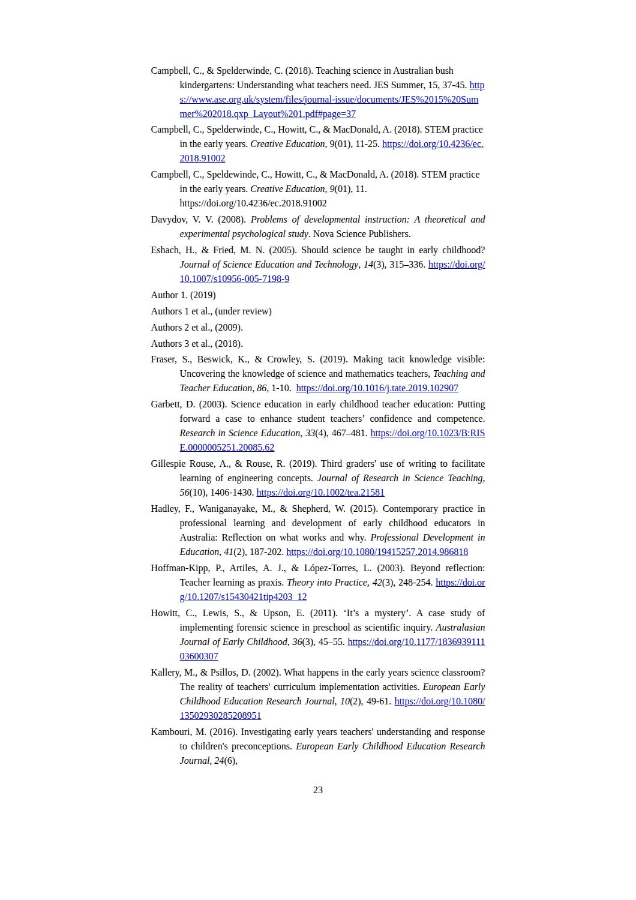Campbell, C., & Spelderwinde, C. (2018). Teaching science in Australian bush kindergartens: Understanding what teachers need. JES Summer, 15, 37-45. https://www.ase.org.uk/system/files/journal-issue/documents/JES%2015%20Summer%202018.qxp_Layout%201.pdf#page=37
Campbell, C., Spelderwinde, C., Howitt, C., & MacDonald, A. (2018). STEM practice in the early years. Creative Education, 9(01), 11-25. https://doi.org/10.4236/ec.2018.91002
Campbell, C., Speldewinde, C., Howitt, C., & MacDonald, A. (2018). STEM practice in the early years. Creative Education, 9(01), 11. https://doi.org/10.4236/ec.2018.91002
Davydov, V. V. (2008). Problems of developmental instruction: A theoretical and experimental psychological study. Nova Science Publishers.
Eshach, H., & Fried, M. N. (2005). Should science be taught in early childhood? Journal of Science Education and Technology, 14(3), 315–336. https://doi.org/10.1007/s10956-005-7198-9
Author 1. (2019)
Authors 1 et al., (under review)
Authors 2 et al., (2009).
Authors 3 et al., (2018).
Fraser, S., Beswick, K., & Crowley, S. (2019). Making tacit knowledge visible: Uncovering the knowledge of science and mathematics teachers, Teaching and Teacher Education, 86, 1-10. https://doi.org/10.1016/j.tate.2019.102907
Garbett, D. (2003). Science education in early childhood teacher education: Putting forward a case to enhance student teachers’ confidence and competence. Research in Science Education, 33(4), 467–481. https://doi.org/10.1023/B:RISE.0000005251.20085.62
Gillespie Rouse, A., & Rouse, R. (2019). Third graders' use of writing to facilitate learning of engineering concepts. Journal of Research in Science Teaching, 56(10), 1406-1430. https://doi.org/10.1002/tea.21581
Hadley, F., Waniganayake, M., & Shepherd, W. (2015). Contemporary practice in professional learning and development of early childhood educators in Australia: Reflection on what works and why. Professional Development in Education, 41(2), 187-202. https://doi.org/10.1080/19415257.2014.986818
Hoffman-Kipp, P., Artiles, A. J., & López-Torres, L. (2003). Beyond reflection: Teacher learning as praxis. Theory into Practice, 42(3), 248-254. https://doi.org/10.1207/s15430421tip4203_12
Howitt, C., Lewis, S., & Upson, E. (2011). ‘It’s a mystery’. A case study of implementing forensic science in preschool as scientific inquiry. Australasian Journal of Early Childhood, 36(3), 45–55. https://doi.org/10.1177/183693911103600307
Kallery, M., & Psillos, D. (2002). What happens in the early years science classroom? The reality of teachers' curriculum implementation activities. European Early Childhood Education Research Journal, 10(2), 49-61. https://doi.org/10.1080/13502930285208951
Kambouri, M. (2016). Investigating early years teachers' understanding and response to children's preconceptions. European Early Childhood Education Research Journal, 24(6),
23